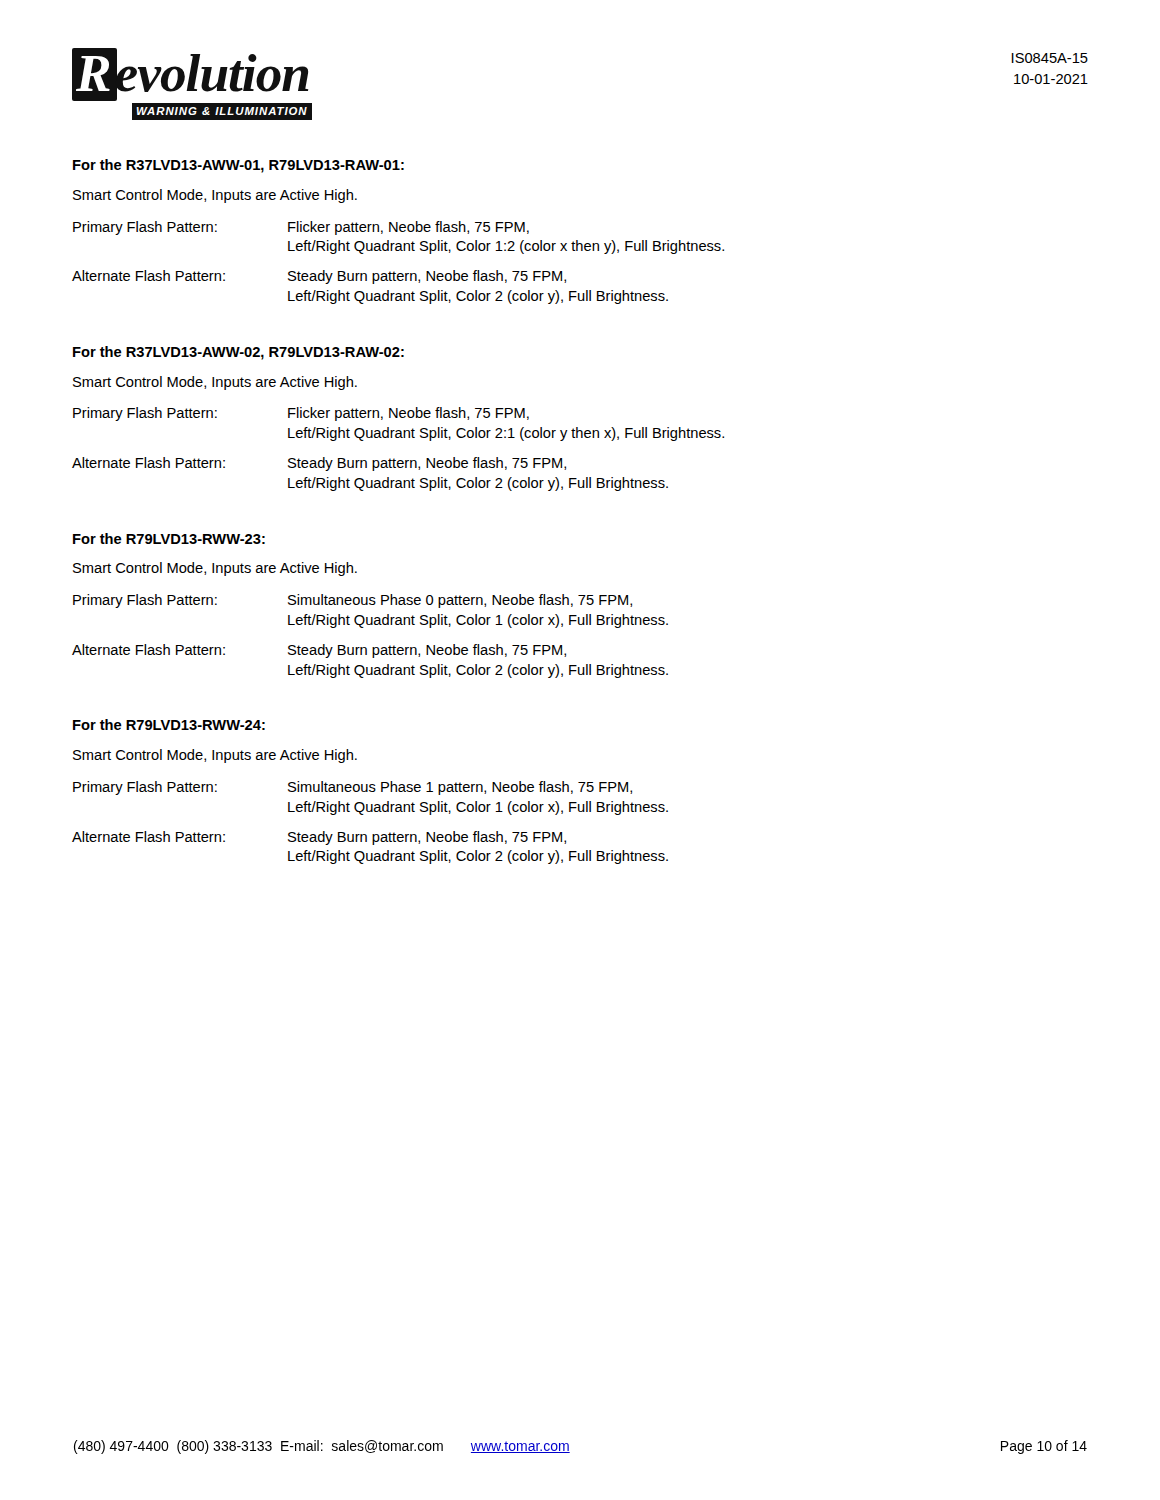Revolution
WARNING & ILLUMINATION
IS0845A-15
10-01-2021
For the R37LVD13-AWW-01, R79LVD13-RAW-01:
Smart Control Mode, Inputs are Active High.
| Primary Flash Pattern: | Flicker pattern, Neobe flash, 75 FPM, Left/Right Quadrant Split, Color 1:2 (color x then y), Full Brightness. |
| Alternate Flash Pattern: | Steady Burn pattern, Neobe flash, 75 FPM, Left/Right Quadrant Split, Color 2 (color y), Full Brightness. |
For the R37LVD13-AWW-02, R79LVD13-RAW-02:
Smart Control Mode, Inputs are Active High.
| Primary Flash Pattern: | Flicker pattern, Neobe flash, 75 FPM, Left/Right Quadrant Split, Color 2:1 (color y then x), Full Brightness. |
| Alternate Flash Pattern: | Steady Burn pattern, Neobe flash, 75 FPM, Left/Right Quadrant Split, Color 2 (color y), Full Brightness. |
For the R79LVD13-RWW-23:
Smart Control Mode, Inputs are Active High.
| Primary Flash Pattern: | Simultaneous Phase 0 pattern, Neobe flash, 75 FPM, Left/Right Quadrant Split, Color 1 (color x), Full Brightness. |
| Alternate Flash Pattern: | Steady Burn pattern, Neobe flash, 75 FPM, Left/Right Quadrant Split, Color 2 (color y), Full Brightness. |
For the R79LVD13-RWW-24:
Smart Control Mode, Inputs are Active High.
| Primary Flash Pattern: | Simultaneous Phase 1 pattern, Neobe flash, 75 FPM, Left/Right Quadrant Split, Color 1 (color x), Full Brightness. |
| Alternate Flash Pattern: | Steady Burn pattern, Neobe flash, 75 FPM, Left/Right Quadrant Split, Color 2 (color y), Full Brightness. |
| (480) 497-4400 (800) 338-3133 E-mail: sales@tomar.com www.tomar.com | Page 10 of 14 |